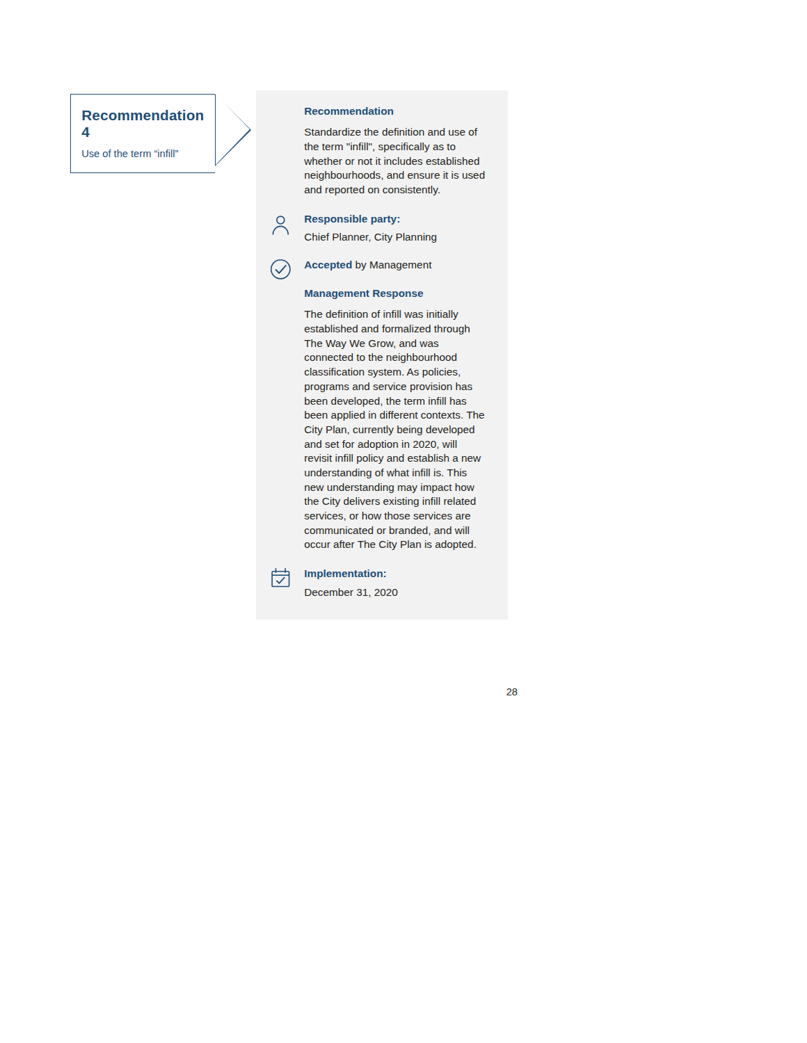Recommendation 4
Use of the term “infill”
Recommendation
Standardize the definition and use of the term "infill", specifically as to whether or not it includes established neighbourhoods, and ensure it is used and reported on consistently.
Responsible party:
Chief Planner, City Planning
Accepted by Management
Management Response
The definition of infill was initially established and formalized through The Way We Grow, and was connected to the neighbourhood classification system. As policies, programs and service provision has been developed, the term infill has been applied in different contexts. The City Plan, currently being developed and set for adoption in 2020, will revisit infill policy and establish a new understanding of what infill is. This new understanding may impact how the City delivers existing infill related services, or how those services are communicated or branded, and will occur after The City Plan is adopted.
Implementation:
December 31, 2020
28